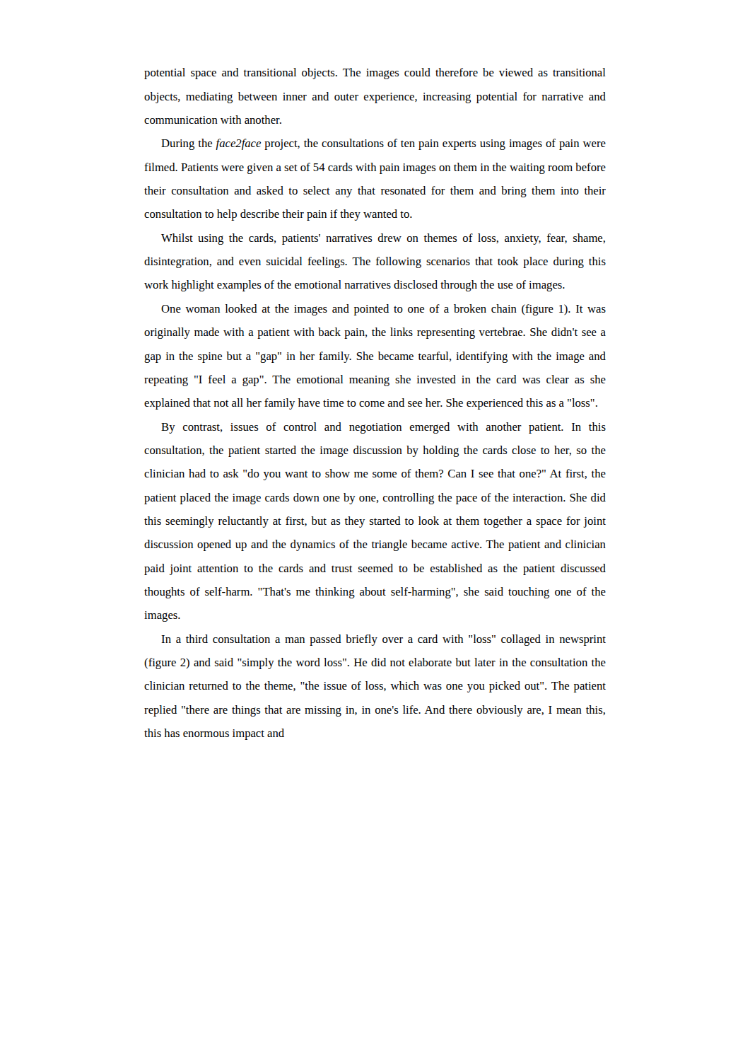potential space and transitional objects. The images could therefore be viewed as transitional objects, mediating between inner and outer experience, increasing potential for narrative and communication with another.
During the face2face project, the consultations of ten pain experts using images of pain were filmed. Patients were given a set of 54 cards with pain images on them in the waiting room before their consultation and asked to select any that resonated for them and bring them into their consultation to help describe their pain if they wanted to.
Whilst using the cards, patients' narratives drew on themes of loss, anxiety, fear, shame, disintegration, and even suicidal feelings. The following scenarios that took place during this work highlight examples of the emotional narratives disclosed through the use of images.
One woman looked at the images and pointed to one of a broken chain (figure 1). It was originally made with a patient with back pain, the links representing vertebrae. She didn't see a gap in the spine but a "gap" in her family. She became tearful, identifying with the image and repeating "I feel a gap". The emotional meaning she invested in the card was clear as she explained that not all her family have time to come and see her. She experienced this as a "loss".
By contrast, issues of control and negotiation emerged with another patient. In this consultation, the patient started the image discussion by holding the cards close to her, so the clinician had to ask "do you want to show me some of them? Can I see that one?" At first, the patient placed the image cards down one by one, controlling the pace of the interaction. She did this seemingly reluctantly at first, but as they started to look at them together a space for joint discussion opened up and the dynamics of the triangle became active. The patient and clinician paid joint attention to the cards and trust seemed to be established as the patient discussed thoughts of self-harm. "That's me thinking about self-harming", she said touching one of the images.
In a third consultation a man passed briefly over a card with "loss" collaged in newsprint (figure 2) and said "simply the word loss". He did not elaborate but later in the consultation the clinician returned to the theme, "the issue of loss, which was one you picked out". The patient replied "there are things that are missing in, in one's life. And there obviously are, I mean this, this has enormous impact and